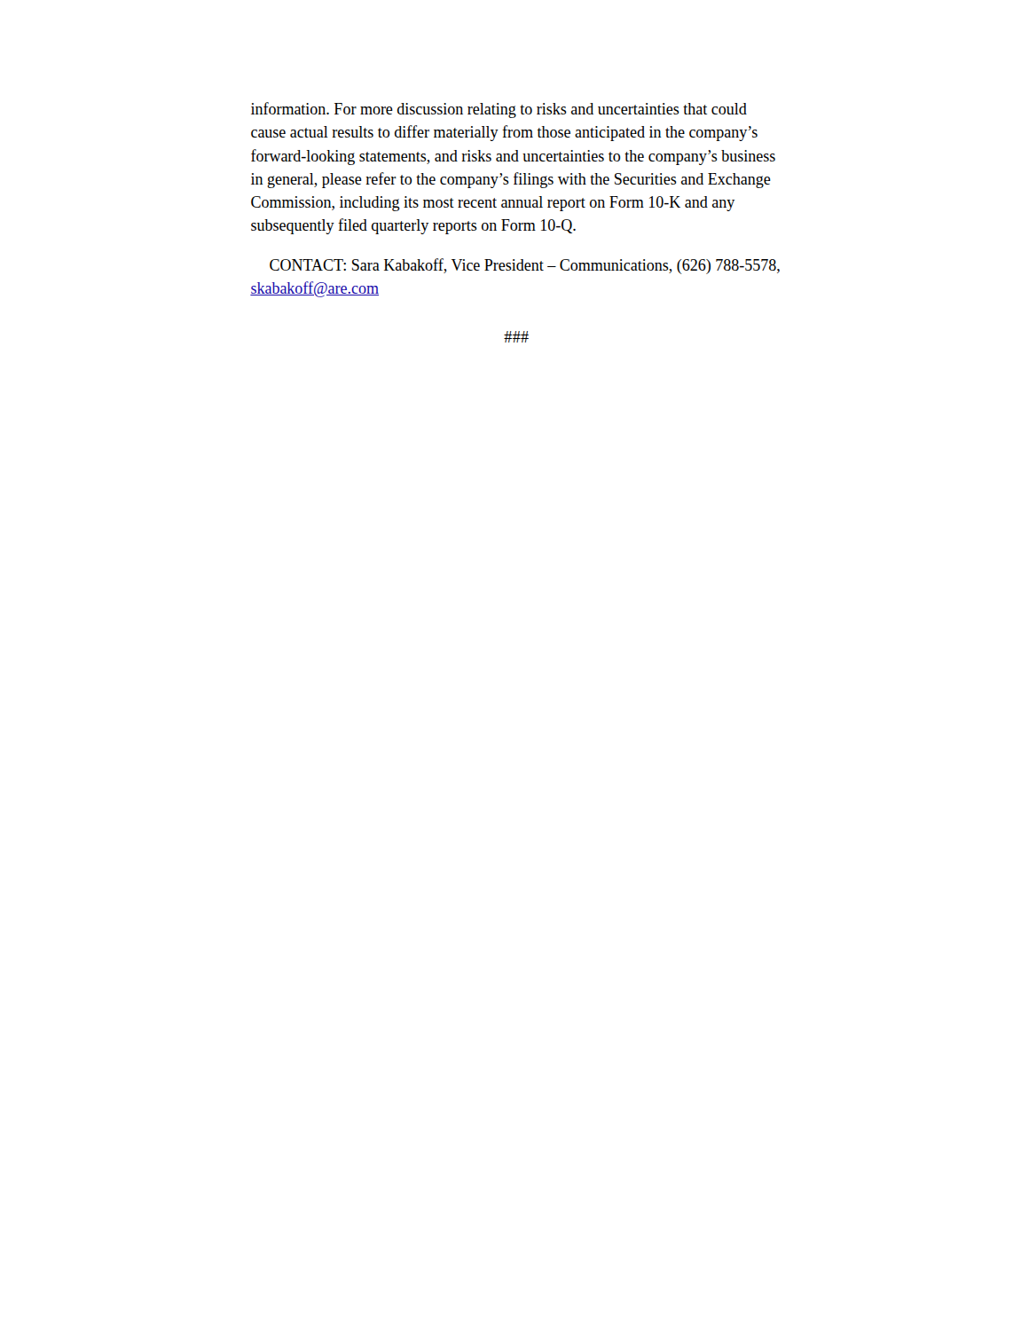information. For more discussion relating to risks and uncertainties that could cause actual results to differ materially from those anticipated in the company’s forward-looking statements, and risks and uncertainties to the company’s business in general, please refer to the company’s filings with the Securities and Exchange Commission, including its most recent annual report on Form 10-K and any subsequently filed quarterly reports on Form 10-Q.
CONTACT: Sara Kabakoff, Vice President – Communications, (626) 788-5578, skabakoff@are.com
###